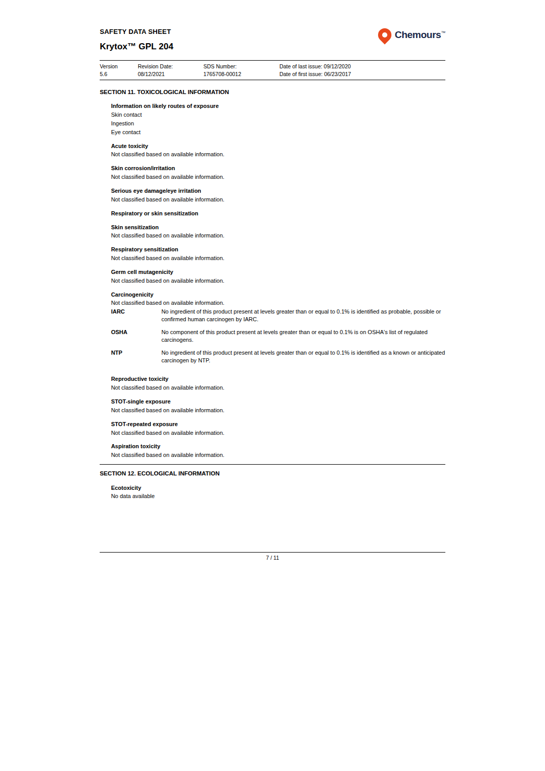SAFETY DATA SHEET
Krytox™ GPL 204
Chemours™
| Version 5.6 | Revision Date: 08/12/2021 | SDS Number: 1765708-00012 | Date of last issue: 09/12/2020 Date of first issue: 06/23/2017 |
SECTION 11. TOXICOLOGICAL INFORMATION
Information on likely routes of exposure
Skin contact
Ingestion
Eye contact
Acute toxicity
Not classified based on available information.
Skin corrosion/irritation
Not classified based on available information.
Serious eye damage/eye irritation
Not classified based on available information.
Respiratory or skin sensitization
Skin sensitization
Not classified based on available information.
Respiratory sensitization
Not classified based on available information.
Germ cell mutagenicity
Not classified based on available information.
Carcinogenicity
Not classified based on available information.
| IARC | No ingredient of this product present at levels greater than or equal to 0.1% is identified as probable, possible or confirmed human carcinogen by IARC. |
| OSHA | No component of this product present at levels greater than or equal to 0.1% is on OSHA's list of regulated carcinogens. |
| NTP | No ingredient of this product present at levels greater than or equal to 0.1% is identified as a known or anticipated carcinogen by NTP. |
Reproductive toxicity
Not classified based on available information.
STOT-single exposure
Not classified based on available information.
STOT-repeated exposure
Not classified based on available information.
Aspiration toxicity
Not classified based on available information.
SECTION 12. ECOLOGICAL INFORMATION
Ecotoxicity
No data available
7 / 11